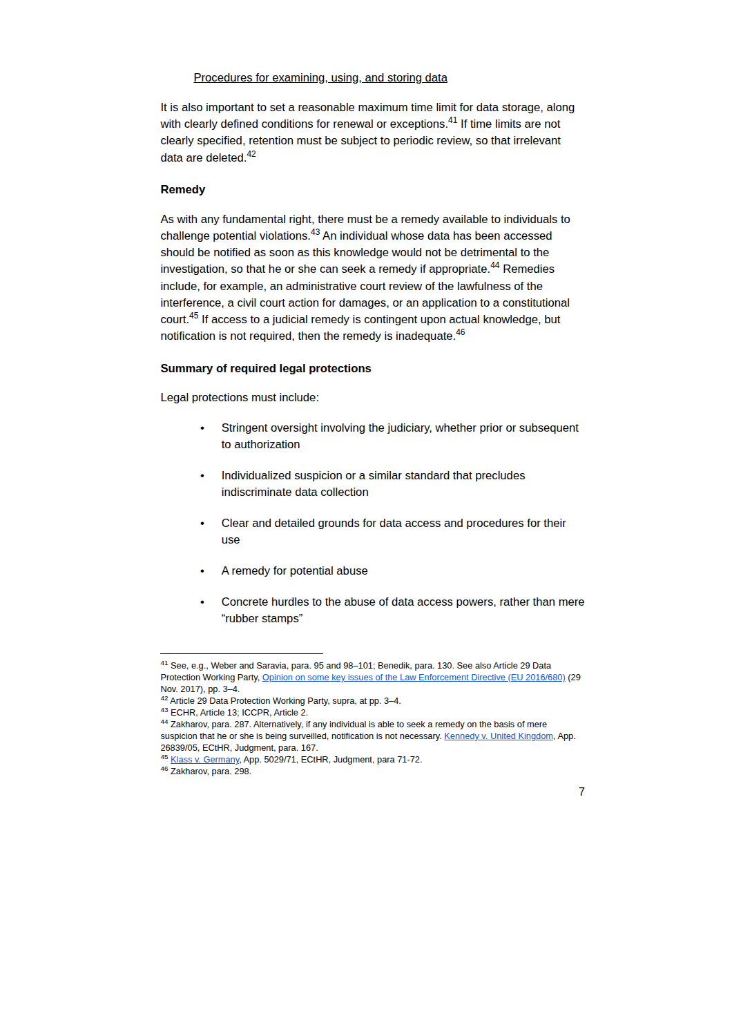Procedures for examining, using, and storing data
It is also important to set a reasonable maximum time limit for data storage, along with clearly defined conditions for renewal or exceptions.41 If time limits are not clearly specified, retention must be subject to periodic review, so that irrelevant data are deleted.42
Remedy
As with any fundamental right, there must be a remedy available to individuals to challenge potential violations.43 An individual whose data has been accessed should be notified as soon as this knowledge would not be detrimental to the investigation, so that he or she can seek a remedy if appropriate.44 Remedies include, for example, an administrative court review of the lawfulness of the interference, a civil court action for damages, or an application to a constitutional court.45 If access to a judicial remedy is contingent upon actual knowledge, but notification is not required, then the remedy is inadequate.46
Summary of required legal protections
Legal protections must include:
Stringent oversight involving the judiciary, whether prior or subsequent to authorization
Individualized suspicion or a similar standard that precludes indiscriminate data collection
Clear and detailed grounds for data access and procedures for their use
A remedy for potential abuse
Concrete hurdles to the abuse of data access powers, rather than mere “rubber stamps”
41 See, e.g., Weber and Saravia, para. 95 and 98–101; Benedik, para. 130. See also Article 29 Data Protection Working Party, Opinion on some key issues of the Law Enforcement Directive (EU 2016/680) (29 Nov. 2017), pp. 3–4.
42 Article 29 Data Protection Working Party, supra, at pp. 3–4.
43 ECHR, Article 13; ICCPR, Article 2.
44 Zakharov, para. 287. Alternatively, if any individual is able to seek a remedy on the basis of mere suspicion that he or she is being surveilled, notification is not necessary. Kennedy v. United Kingdom, App. 26839/05, ECtHR, Judgment, para. 167.
45 Klass v. Germany, App. 5029/71, ECtHR, Judgment, para 71-72.
46 Zakharov, para. 298.
7